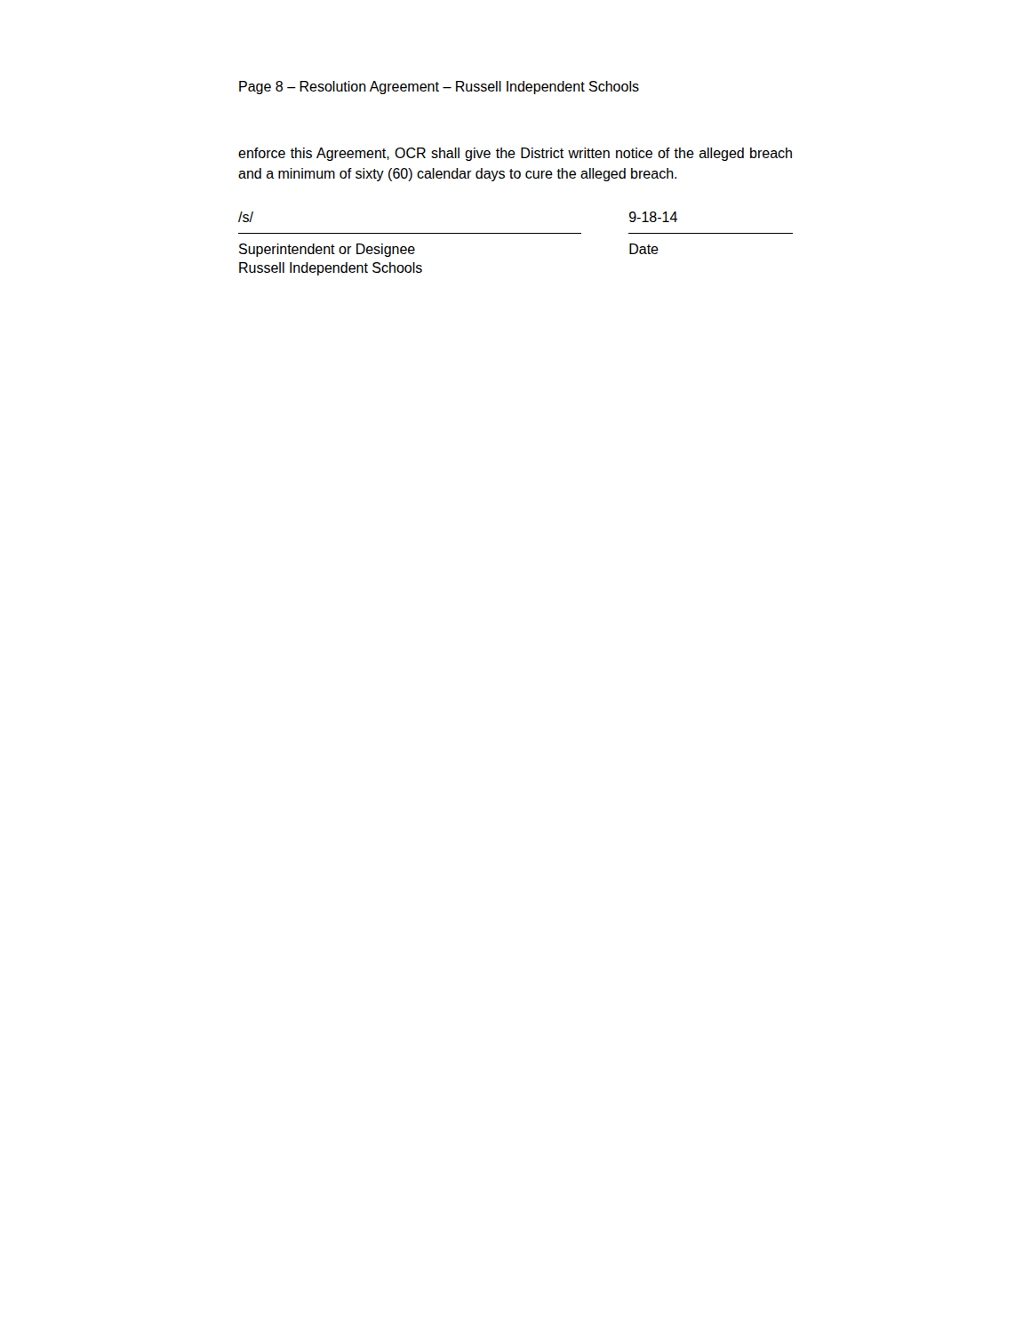Page 8 – Resolution Agreement – Russell Independent Schools
enforce this Agreement, OCR shall give the District written notice of the alleged breach and a minimum of sixty (60) calendar days to cure the alleged breach.
/s/
9-18-14
Superintendent or Designee
Russell Independent Schools
Date